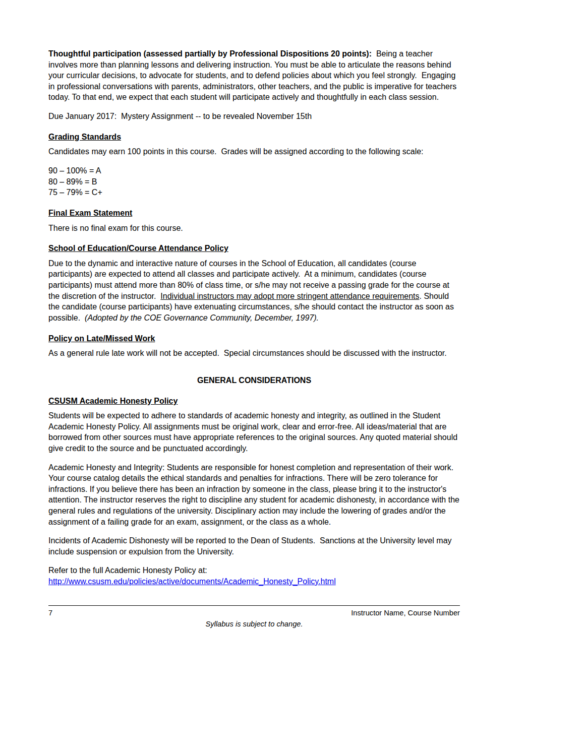Thoughtful participation (assessed partially by Professional Dispositions 20 points): Being a teacher involves more than planning lessons and delivering instruction. You must be able to articulate the reasons behind your curricular decisions, to advocate for students, and to defend policies about which you feel strongly. Engaging in professional conversations with parents, administrators, other teachers, and the public is imperative for teachers today. To that end, we expect that each student will participate actively and thoughtfully in each class session.
Due January 2017: Mystery Assignment -- to be revealed November 15th
Grading Standards
Candidates may earn 100 points in this course. Grades will be assigned according to the following scale:
90 – 100% = A 80 – 89% = B 75 – 79% = C+
Final Exam Statement
There is no final exam for this course.
School of Education/Course Attendance Policy
Due to the dynamic and interactive nature of courses in the School of Education, all candidates (course participants) are expected to attend all classes and participate actively. At a minimum, candidates (course participants) must attend more than 80% of class time, or s/he may not receive a passing grade for the course at the discretion of the instructor. Individual instructors may adopt more stringent attendance requirements. Should the candidate (course participants) have extenuating circumstances, s/he should contact the instructor as soon as possible. (Adopted by the COE Governance Community, December, 1997).
Policy on Late/Missed Work
As a general rule late work will not be accepted. Special circumstances should be discussed with the instructor.
GENERAL CONSIDERATIONS
CSUSM Academic Honesty Policy
Students will be expected to adhere to standards of academic honesty and integrity, as outlined in the Student Academic Honesty Policy. All assignments must be original work, clear and error-free. All ideas/material that are borrowed from other sources must have appropriate references to the original sources. Any quoted material should give credit to the source and be punctuated accordingly.
Academic Honesty and Integrity: Students are responsible for honest completion and representation of their work. Your course catalog details the ethical standards and penalties for infractions. There will be zero tolerance for infractions. If you believe there has been an infraction by someone in the class, please bring it to the instructor's attention. The instructor reserves the right to discipline any student for academic dishonesty, in accordance with the general rules and regulations of the university. Disciplinary action may include the lowering of grades and/or the assignment of a failing grade for an exam, assignment, or the class as a whole.
Incidents of Academic Dishonesty will be reported to the Dean of Students. Sanctions at the University level may include suspension or expulsion from the University.
Refer to the full Academic Honesty Policy at:
http://www.csusm.edu/policies/active/documents/Academic_Honesty_Policy.html
7 Instructor Name, Course Number Syllabus is subject to change.